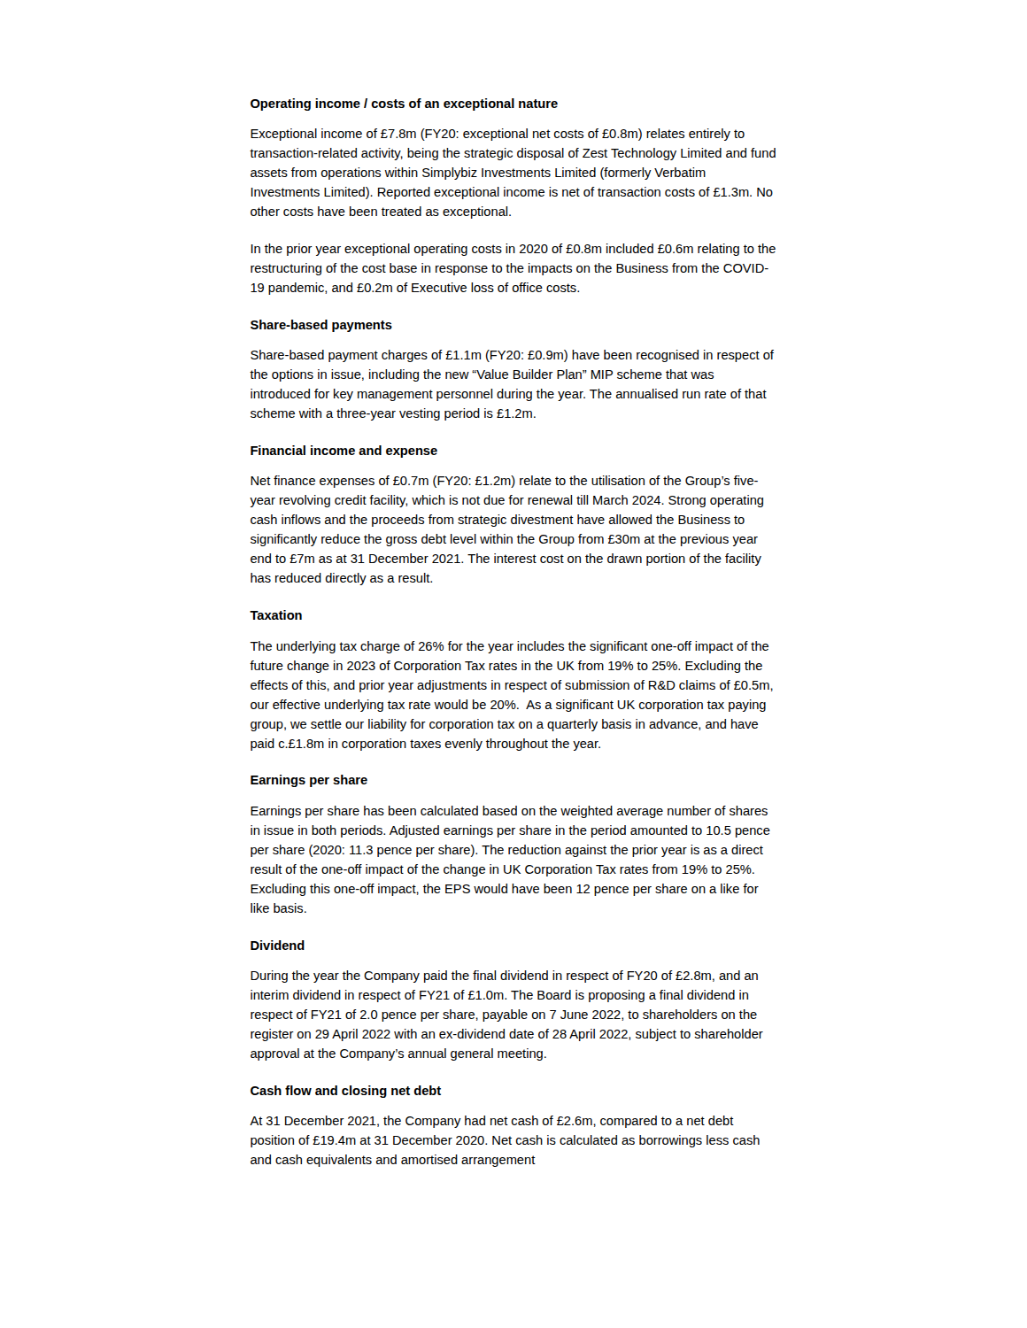Operating income / costs of an exceptional nature
Exceptional income of £7.8m (FY20: exceptional net costs of £0.8m) relates entirely to transaction-related activity, being the strategic disposal of Zest Technology Limited and fund assets from operations within Simplybiz Investments Limited (formerly Verbatim Investments Limited). Reported exceptional income is net of transaction costs of £1.3m. No other costs have been treated as exceptional.
In the prior year exceptional operating costs in 2020 of £0.8m included £0.6m relating to the restructuring of the cost base in response to the impacts on the Business from the COVID-19 pandemic, and £0.2m of Executive loss of office costs.
Share-based payments
Share-based payment charges of £1.1m (FY20: £0.9m) have been recognised in respect of the options in issue, including the new “Value Builder Plan” MIP scheme that was introduced for key management personnel during the year. The annualised run rate of that scheme with a three-year vesting period is £1.2m.
Financial income and expense
Net finance expenses of £0.7m (FY20: £1.2m) relate to the utilisation of the Group’s five-year revolving credit facility, which is not due for renewal till March 2024. Strong operating cash inflows and the proceeds from strategic divestment have allowed the Business to significantly reduce the gross debt level within the Group from £30m at the previous year end to £7m as at 31 December 2021. The interest cost on the drawn portion of the facility has reduced directly as a result.
Taxation
The underlying tax charge of 26% for the year includes the significant one-off impact of the future change in 2023 of Corporation Tax rates in the UK from 19% to 25%. Excluding the effects of this, and prior year adjustments in respect of submission of R&D claims of £0.5m, our effective underlying tax rate would be 20%. As a significant UK corporation tax paying group, we settle our liability for corporation tax on a quarterly basis in advance, and have paid c.£1.8m in corporation taxes evenly throughout the year.
Earnings per share
Earnings per share has been calculated based on the weighted average number of shares in issue in both periods. Adjusted earnings per share in the period amounted to 10.5 pence per share (2020: 11.3 pence per share). The reduction against the prior year is as a direct result of the one-off impact of the change in UK Corporation Tax rates from 19% to 25%. Excluding this one-off impact, the EPS would have been 12 pence per share on a like for like basis.
Dividend
During the year the Company paid the final dividend in respect of FY20 of £2.8m, and an interim dividend in respect of FY21 of £1.0m. The Board is proposing a final dividend in respect of FY21 of 2.0 pence per share, payable on 7 June 2022, to shareholders on the register on 29 April 2022 with an ex-dividend date of 28 April 2022, subject to shareholder approval at the Company’s annual general meeting.
Cash flow and closing net debt
At 31 December 2021, the Company had net cash of £2.6m, compared to a net debt position of £19.4m at 31 December 2020. Net cash is calculated as borrowings less cash and cash equivalents and amortised arrangement